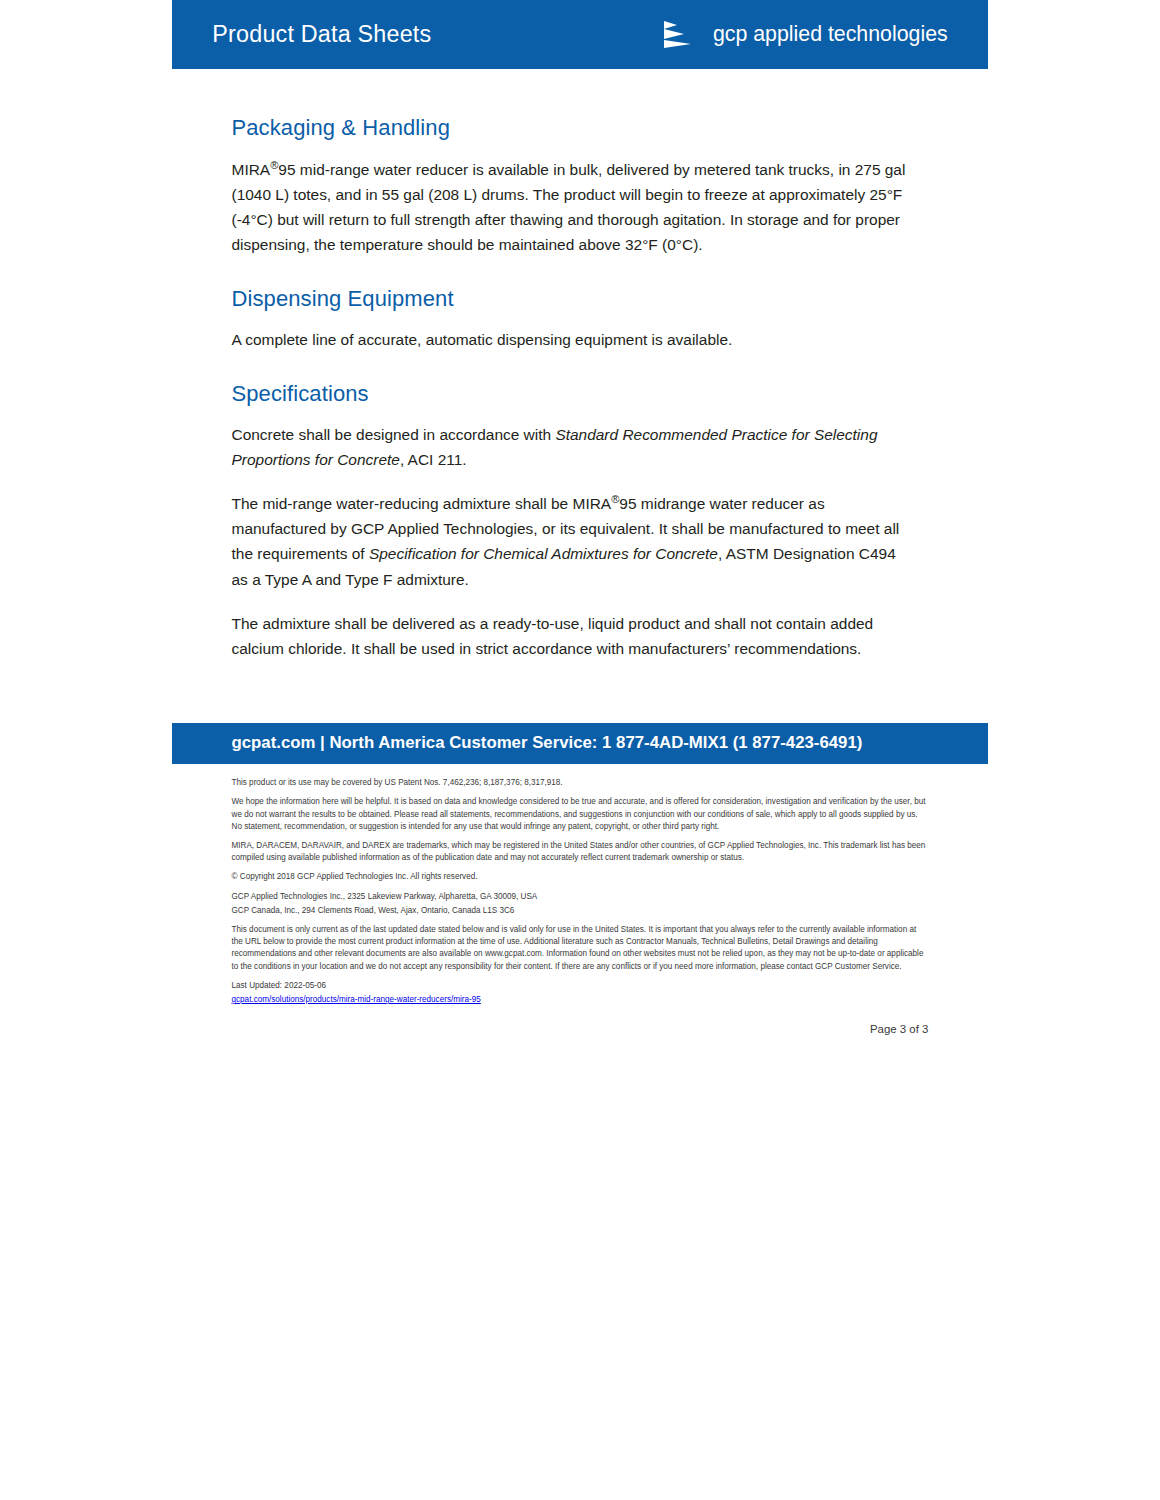Product Data Sheets
gcp applied technologies
Packaging & Handling
MIRA®95 mid-range water reducer is available in bulk, delivered by metered tank trucks, in 275 gal (1040 L) totes, and in 55 gal (208 L) drums. The product will begin to freeze at approximately 25°F (-4°C) but will return to full strength after thawing and thorough agitation. In storage and for proper dispensing, the temperature should be maintained above 32°F (0°C).
Dispensing Equipment
A complete line of accurate, automatic dispensing equipment is available.
Specifications
Concrete shall be designed in accordance with Standard Recommended Practice for Selecting Proportions for Concrete, ACI 211.
The mid-range water-reducing admixture shall be MIRA®95 midrange water reducer as manufactured by GCP Applied Technologies, or its equivalent. It shall be manufactured to meet all the requirements of Specification for Chemical Admixtures for Concrete, ASTM Designation C494 as a Type A and Type F admixture.
The admixture shall be delivered as a ready-to-use, liquid product and shall not contain added calcium chloride. It shall be used in strict accordance with manufacturers’ recommendations.
gcpat.com | North America Customer Service: 1 877-4AD-MIX1 (1 877-423-6491)
This product or its use may be covered by US Patent Nos. 7,462,236; 8,187,376; 8,317,918.
We hope the information here will be helpful. It is based on data and knowledge considered to be true and accurate, and is offered for consideration, investigation and verification by the user, but we do not warrant the results to be obtained. Please read all statements, recommendations, and suggestions in conjunction with our conditions of sale, which apply to all goods supplied by us. No statement, recommendation, or suggestion is intended for any use that would infringe any patent, copyright, or other third party right.
MIRA, DARACEM, DARAVAIR, and DAREX are trademarks, which may be registered in the United States and/or other countries, of GCP Applied Technologies, Inc. This trademark list has been compiled using available published information as of the publication date and may not accurately reflect current trademark ownership or status.
© Copyright 2018 GCP Applied Technologies Inc. All rights reserved.
GCP Applied Technologies Inc., 2325 Lakeview Parkway, Alpharetta, GA 30009, USA
GCP Canada, Inc., 294 Clements Road, West, Ajax, Ontario, Canada L1S 3C6
This document is only current as of the last updated date stated below and is valid only for use in the United States. It is important that you always refer to the currently available information at the URL below to provide the most current product information at the time of use. Additional literature such as Contractor Manuals, Technical Bulletins, Detail Drawings and detailing recommendations and other relevant documents are also available on www.gcpat.com. Information found on other websites must not be relied upon, as they may not be up-to-date or applicable to the conditions in your location and we do not accept any responsibility for their content. If there are any conflicts or if you need more information, please contact GCP Customer Service.
Last Updated: 2022-05-06
gcpat.com/solutions/products/mira-mid-range-water-reducers/mira-95
Page 3 of 3